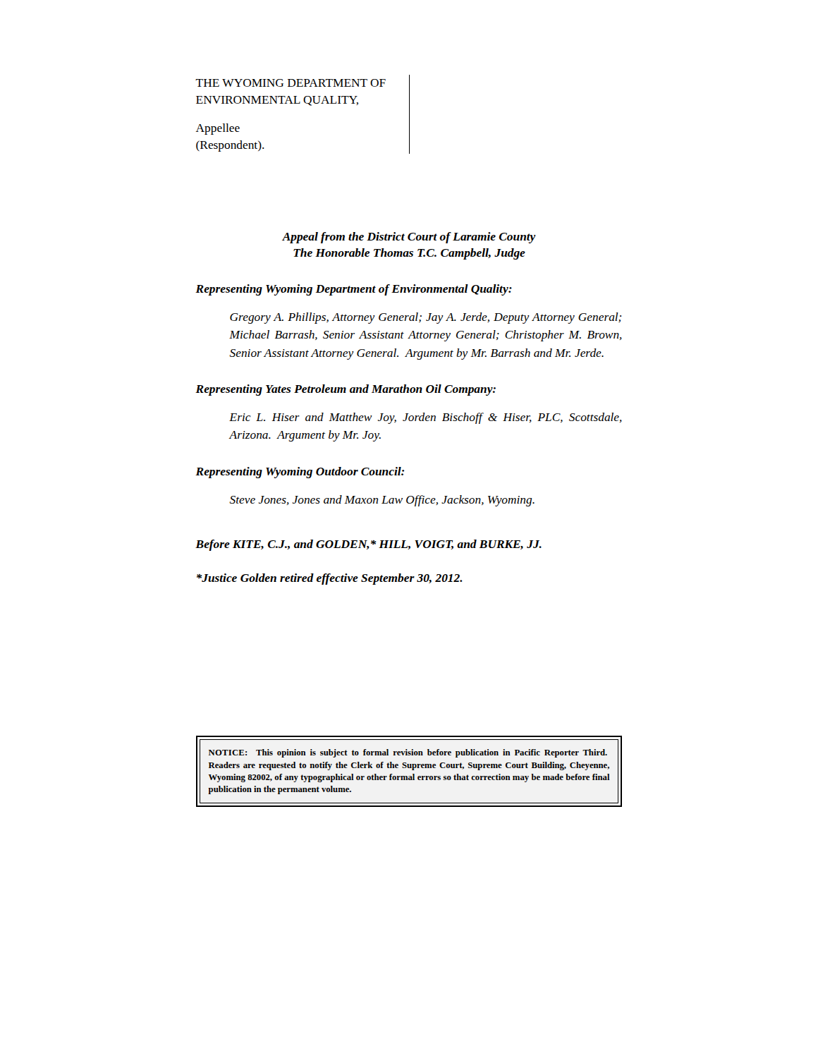The Wyoming Department of Environmental Quality,
Appellee
(Respondent).
Appeal from the District Court of Laramie County
The Honorable Thomas T.C. Campbell, Judge
Representing Wyoming Department of Environmental Quality:
Gregory A. Phillips, Attorney General; Jay A. Jerde, Deputy Attorney General; Michael Barrash, Senior Assistant Attorney General; Christopher M. Brown, Senior Assistant Attorney General. Argument by Mr. Barrash and Mr. Jerde.
Representing Yates Petroleum and Marathon Oil Company:
Eric L. Hiser and Matthew Joy, Jorden Bischoff & Hiser, PLC, Scottsdale, Arizona. Argument by Mr. Joy.
Representing Wyoming Outdoor Council:
Steve Jones, Jones and Maxon Law Office, Jackson, Wyoming.
Before KITE, C.J., and GOLDEN,* HILL, VOIGT, and BURKE, JJ.
*Justice Golden retired effective September 30, 2012.
NOTICE: This opinion is subject to formal revision before publication in Pacific Reporter Third. Readers are requested to notify the Clerk of the Supreme Court, Supreme Court Building, Cheyenne, Wyoming 82002, of any typographical or other formal errors so that correction may be made before final publication in the permanent volume.